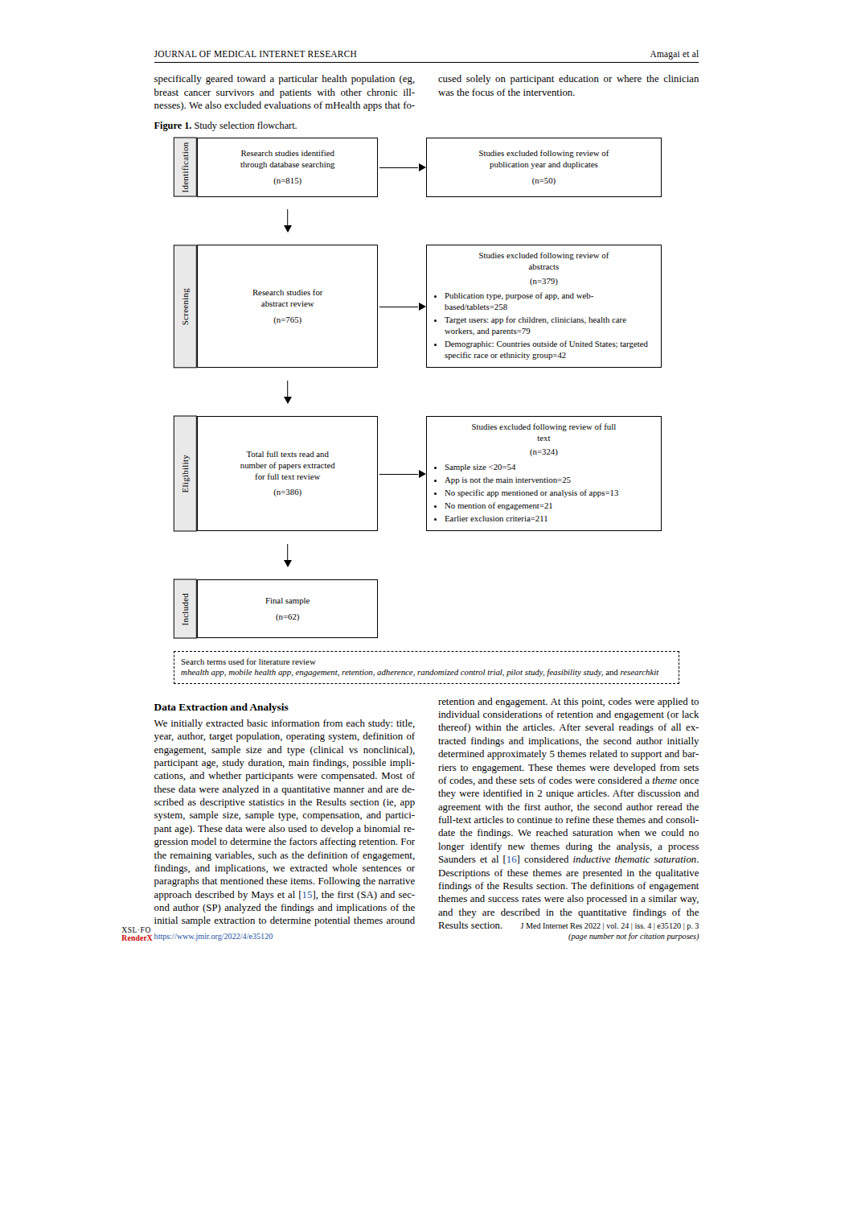Journal of Medical Internet Research
Amagai et al
specifically geared toward a particular health population (eg, breast cancer survivors and patients with other chronic illnesses). We also excluded evaluations of mHealth apps that focused solely on participant education or where the clinician was the focus of the intervention.
Figure 1. Study selection flowchart.
Identification
Research studies identified
through database searching
(n=815)
Studies excluded following review of
publication year and duplicates
(n=50)
Screening
Research studies for
abstract review
(n=765)
Studies excluded following review of
abstracts
(n=379)
Publication type, purpose of app, and web-based/tablets=258
Target users: app for children, clinicians, health care workers, and parents=79
Demographic: Countries outside of United States; targeted specific race or ethnicity group=42
Eligibility
Total full texts read and
number of papers extracted
for full text review
(n=386)
Studies excluded following review of full
text
(n=324)
Sample size <20=54
App is not the main intervention=25
No specific app mentioned or analysis of apps=13
No mention of engagement=21
Earlier exclusion criteria=211
Included
Final sample
(n=62)
Search terms used for literature review
mhealth app, mobile health app, engagement, retention, adherence, randomized control trial, pilot study, feasibility study, and researchkit
Data Extraction and Analysis
We initially extracted basic information from each study: title, year, author, target population, operating system, definition of engagement, sample size and type (clinical vs nonclinical), participant age, study duration, main findings, possible implications, and whether participants were compensated. Most of these data were analyzed in a quantitative manner and are described as descriptive statistics in the Results section (ie, app system, sample size, sample type, compensation, and participant age). These data were also used to develop a binomial regression model to determine the factors affecting retention. For the remaining variables, such as the definition of engagement, findings, and implications, we extracted whole sentences or paragraphs that mentioned these items. Following the narrative approach described by Mays et al [15], the first (SA) and second author (SP) analyzed the findings and implications of the initial sample extraction to determine potential themes around retention and engagement. At this point, codes were applied to individual considerations of retention and engagement (or lack thereof) within the articles. After several readings of all extracted findings and implications, the second author initially determined approximately 5 themes related to support and barriers to engagement. These themes were developed from sets of codes, and these sets of codes were considered a theme once they were identified in 2 unique articles. After discussion and agreement with the first author, the second author reread the full-text articles to continue to refine these themes and consolidate the findings. We reached saturation when we could no longer identify new themes during the analysis, a process Saunders et al [16] considered inductive thematic saturation. Descriptions of these themes are presented in the qualitative findings of the Results section. The definitions of engagement themes and success rates were also processed in a similar way, and they are described in the quantitative findings of the Results section.
XSL·FO
RenderX
https://www.jmir.org/2022/4/e35120
J Med Internet Res 2022 | vol. 24 | iss. 4 | e35120 | p. 3
(page number not for citation purposes)